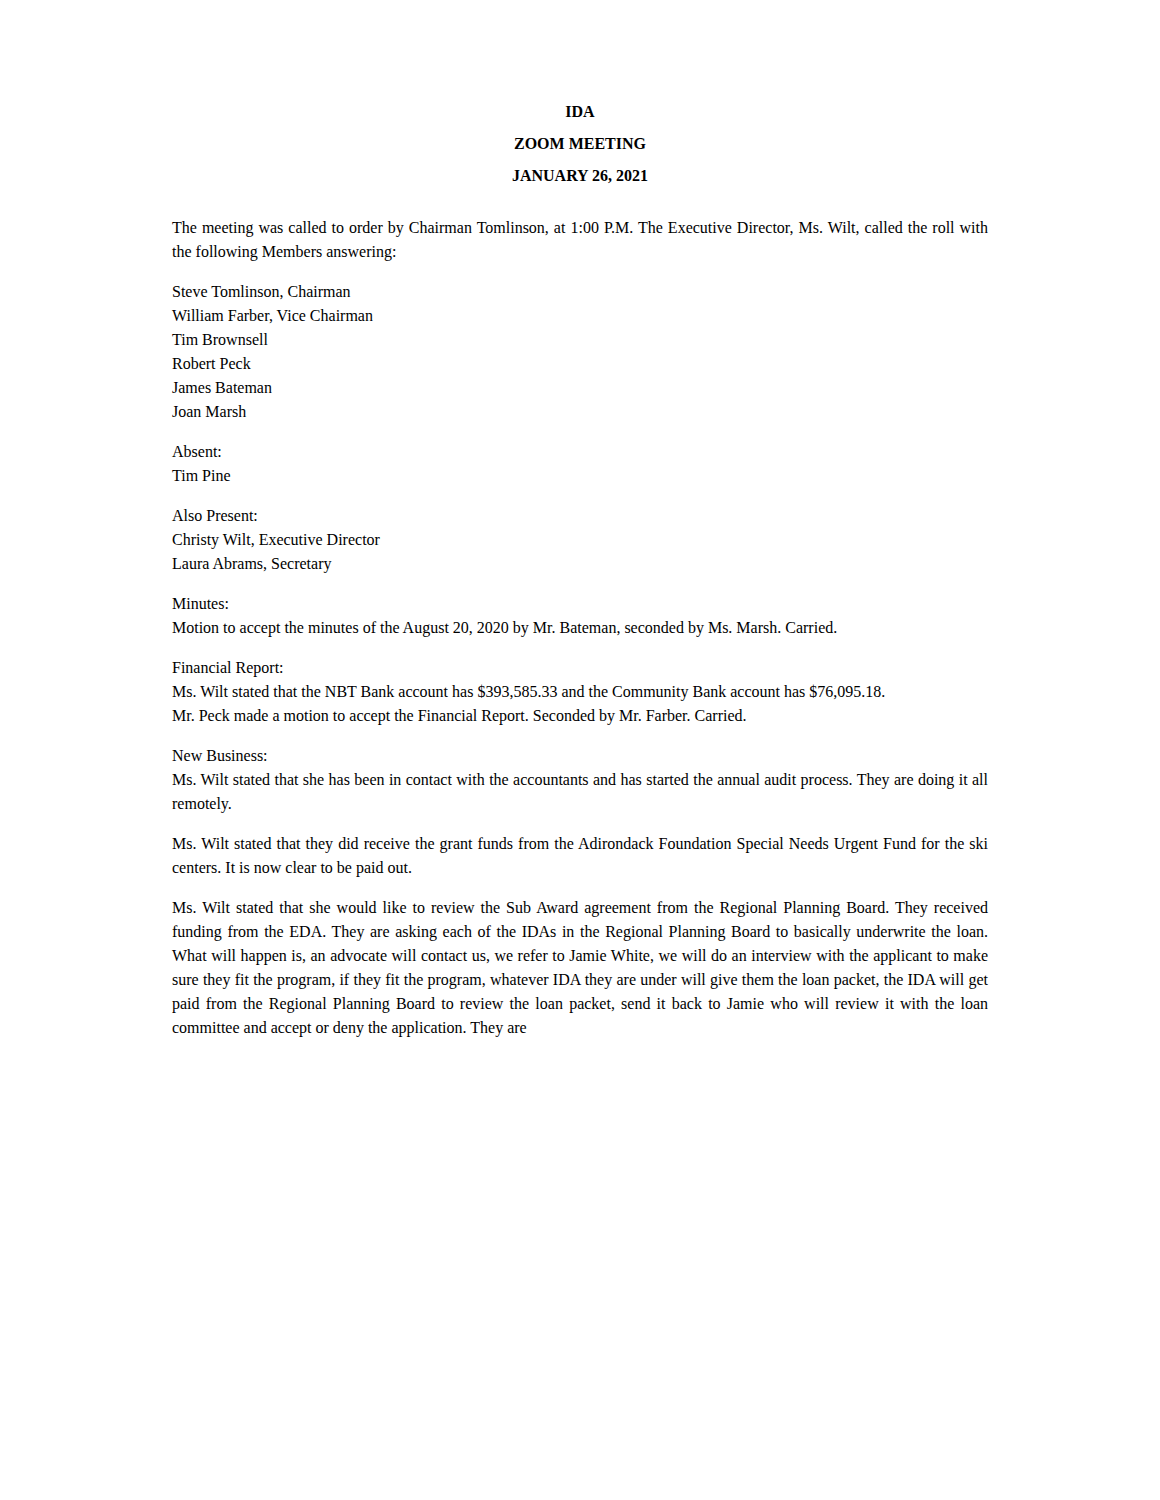IDA
ZOOM MEETING
JANUARY 26, 2021
The meeting was called to order by Chairman Tomlinson, at 1:00 P.M. The Executive Director, Ms. Wilt, called the roll with the following Members answering:
Steve Tomlinson, Chairman
William Farber, Vice Chairman
Tim Brownsell
Robert Peck
James Bateman
Joan Marsh
Absent:
Tim Pine
Also Present:
Christy Wilt, Executive Director
Laura Abrams, Secretary
Minutes:
Motion to accept the minutes of the August 20, 2020 by Mr. Bateman, seconded by Ms. Marsh. Carried.
Financial Report:
Ms. Wilt stated that the NBT Bank account has $393,585.33 and the Community Bank account has $76,095.18.
Mr. Peck made a motion to accept the Financial Report. Seconded by Mr. Farber. Carried.
New Business:
Ms. Wilt stated that she has been in contact with the accountants and has started the annual audit process. They are doing it all remotely.
Ms. Wilt stated that they did receive the grant funds from the Adirondack Foundation Special Needs Urgent Fund for the ski centers. It is now clear to be paid out.
Ms. Wilt stated that she would like to review the Sub Award agreement from the Regional Planning Board. They received funding from the EDA. They are asking each of the IDAs in the Regional Planning Board to basically underwrite the loan. What will happen is, an advocate will contact us, we refer to Jamie White, we will do an interview with the applicant to make sure they fit the program, if they fit the program, whatever IDA they are under will give them the loan packet, the IDA will get paid from the Regional Planning Board to review the loan packet, send it back to Jamie who will review it with the loan committee and accept or deny the application. They are